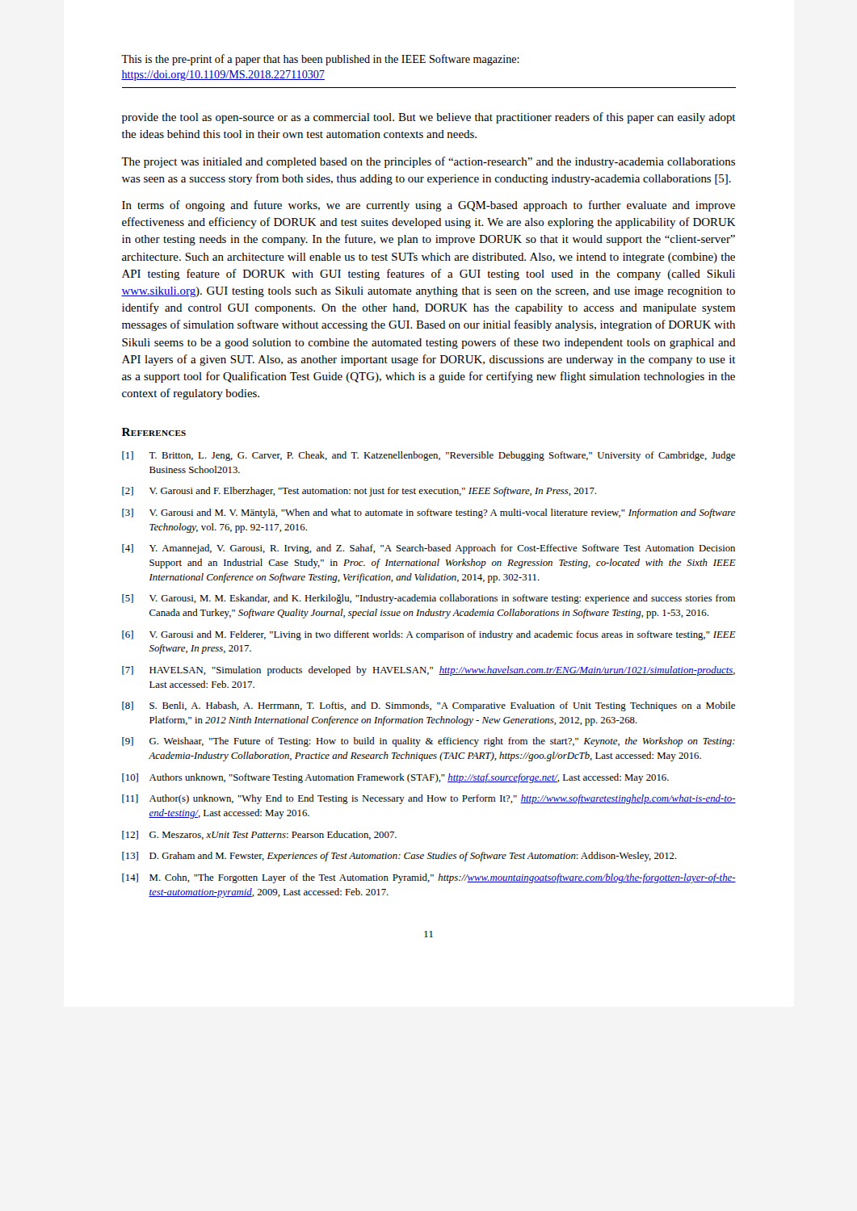This is the pre-print of a paper that has been published in the IEEE Software magazine:
https://doi.org/10.1109/MS.2018.227110307
provide the tool as open-source or as a commercial tool. But we believe that practitioner readers of this paper can easily adopt the ideas behind this tool in their own test automation contexts and needs.
The project was initialed and completed based on the principles of “action-research” and the industry-academia collaborations was seen as a success story from both sides, thus adding to our experience in conducting industry-academia collaborations [5].
In terms of ongoing and future works, we are currently using a GQM-based approach to further evaluate and improve effectiveness and efficiency of DORUK and test suites developed using it. We are also exploring the applicability of DORUK in other testing needs in the company. In the future, we plan to improve DORUK so that it would support the “client-server” architecture. Such an architecture will enable us to test SUTs which are distributed. Also, we intend to integrate (combine) the API testing feature of DORUK with GUI testing features of a GUI testing tool used in the company (called Sikuli www.sikuli.org). GUI testing tools such as Sikuli automate anything that is seen on the screen, and use image recognition to identify and control GUI components. On the other hand, DORUK has the capability to access and manipulate system messages of simulation software without accessing the GUI. Based on our initial feasibly analysis, integration of DORUK with Sikuli seems to be a good solution to combine the automated testing powers of these two independent tools on graphical and API layers of a given SUT. Also, as another important usage for DORUK, discussions are underway in the company to use it as a support tool for Qualification Test Guide (QTG), which is a guide for certifying new flight simulation technologies in the context of regulatory bodies.
References
[1] T. Britton, L. Jeng, G. Carver, P. Cheak, and T. Katzenellenbogen, "Reversible Debugging Software," University of Cambridge, Judge Business School2013.
[2] V. Garousi and F. Elberzhager, "Test automation: not just for test execution," IEEE Software, In Press, 2017.
[3] V. Garousi and M. V. Mäntylä, "When and what to automate in software testing? A multi-vocal literature review," Information and Software Technology, vol. 76, pp. 92-117, 2016.
[4] Y. Amannejad, V. Garousi, R. Irving, and Z. Sahaf, "A Search-based Approach for Cost-Effective Software Test Automation Decision Support and an Industrial Case Study," in Proc. of International Workshop on Regression Testing, co-located with the Sixth IEEE International Conference on Software Testing, Verification, and Validation, 2014, pp. 302-311.
[5] V. Garousi, M. M. Eskandar, and K. Herkiloğlu, "Industry-academia collaborations in software testing: experience and success stories from Canada and Turkey," Software Quality Journal, special issue on Industry Academia Collaborations in Software Testing, pp. 1-53, 2016.
[6] V. Garousi and M. Felderer, "Living in two different worlds: A comparison of industry and academic focus areas in software testing," IEEE Software, In press, 2017.
[7] HAVELSAN, "Simulation products developed by HAVELSAN," http://www.havelsan.com.tr/ENG/Main/urun/1021/simulation-products, Last accessed: Feb. 2017.
[8] S. Benli, A. Habash, A. Herrmann, T. Loftis, and D. Simmonds, "A Comparative Evaluation of Unit Testing Techniques on a Mobile Platform," in 2012 Ninth International Conference on Information Technology - New Generations, 2012, pp. 263-268.
[9] G. Weishaar, "The Future of Testing: How to build in quality & efficiency right from the start?," Keynote, the Workshop on Testing: Academia-Industry Collaboration, Practice and Research Techniques (TAIC PART), https://goo.gl/orDcTb, Last accessed: May 2016.
[10] Authors unknown, "Software Testing Automation Framework (STAF)," http://staf.sourceforge.net/, Last accessed: May 2016.
[11] Author(s) unknown, "Why End to End Testing is Necessary and How to Perform It?," http://www.softwaretestinghelp.com/what-is-end-to-end-testing/, Last accessed: May 2016.
[12] G. Meszaros, xUnit Test Patterns: Pearson Education, 2007.
[13] D. Graham and M. Fewster, Experiences of Test Automation: Case Studies of Software Test Automation: Addison-Wesley, 2012.
[14] M. Cohn, "The Forgotten Layer of the Test Automation Pyramid," https://www.mountaingoatsoftware.com/blog/the-forgotten-layer-of-the-test-automation-pyramid, 2009, Last accessed: Feb. 2017.
11